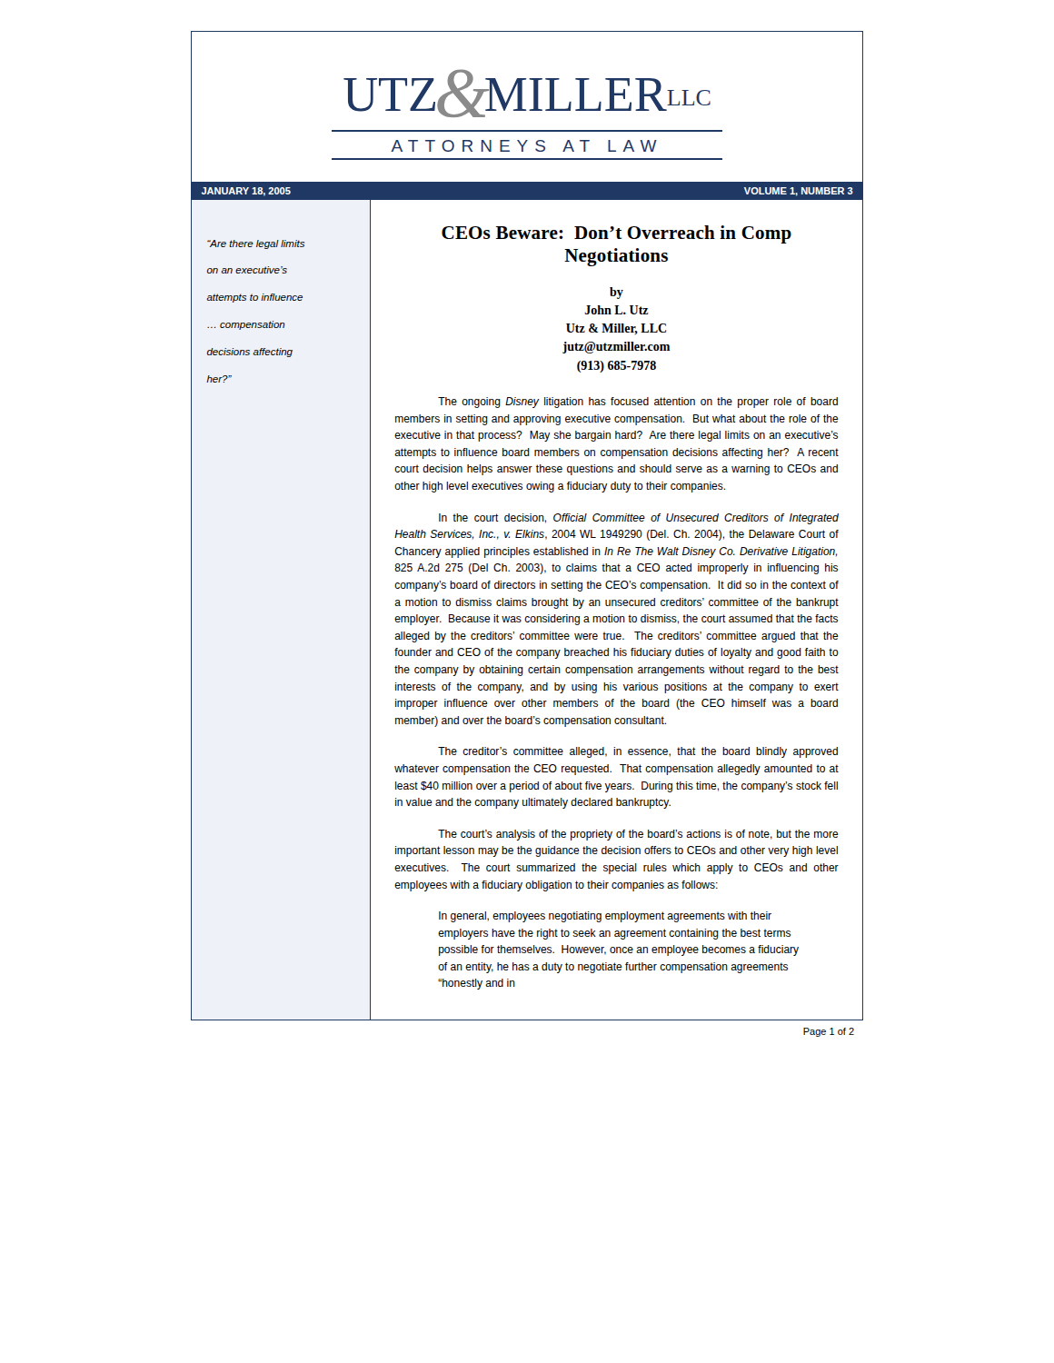UTZ&MILLERLLC
ATTORNEYS AT LAW
JANUARY 18, 2005 VOLUME 1, NUMBER 3
“Are there legal limits
on an executive’s
attempts to influence
… compensation
decisions affecting
her?”
CEOs Beware: Don’t Overreach in Comp Negotiations
by
John L. Utz
Utz & Miller, LLC
jutz@utzmiller.com
(913) 685-7978
The ongoing Disney litigation has focused attention on the proper role of board members in setting and approving executive compensation. But what about the role of the executive in that process? May she bargain hard? Are there legal limits on an executive’s attempts to influence board members on compensation decisions affecting her? A recent court decision helps answer these questions and should serve as a warning to CEOs and other high level executives owing a fiduciary duty to their companies.
In the court decision, Official Committee of Unsecured Creditors of Integrated Health Services, Inc., v. Elkins, 2004 WL 1949290 (Del. Ch. 2004), the Delaware Court of Chancery applied principles established in In Re The Walt Disney Co. Derivative Litigation, 825 A.2d 275 (Del Ch. 2003), to claims that a CEO acted improperly in influencing his company’s board of directors in setting the CEO’s compensation. It did so in the context of a motion to dismiss claims brought by an unsecured creditors’ committee of the bankrupt employer. Because it was considering a motion to dismiss, the court assumed that the facts alleged by the creditors’ committee were true. The creditors’ committee argued that the founder and CEO of the company breached his fiduciary duties of loyalty and good faith to the company by obtaining certain compensation arrangements without regard to the best interests of the company, and by using his various positions at the company to exert improper influence over other members of the board (the CEO himself was a board member) and over the board’s compensation consultant.
The creditor’s committee alleged, in essence, that the board blindly approved whatever compensation the CEO requested. That compensation allegedly amounted to at least $40 million over a period of about five years. During this time, the company’s stock fell in value and the company ultimately declared bankruptcy.
The court’s analysis of the propriety of the board’s actions is of note, but the more important lesson may be the guidance the decision offers to CEOs and other very high level executives. The court summarized the special rules which apply to CEOs and other employees with a fiduciary obligation to their companies as follows:
In general, employees negotiating employment agreements with their employers have the right to seek an agreement containing the best terms possible for themselves. However, once an employee becomes a fiduciary of an entity, he has a duty to negotiate further compensation agreements “honestly and in
Page 1 of 2